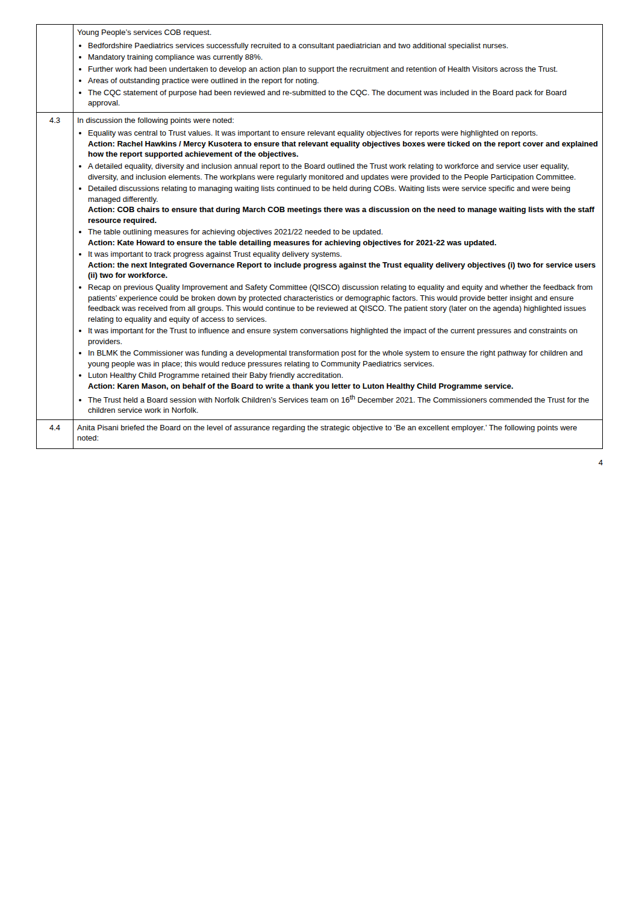| | Young People’s services COB request. Bedfordshire Paediatrics services successfully recruited to a consultant paediatrician and two additional specialist nurses. Mandatory training compliance was currently 88%. Further work had been undertaken to develop an action plan to support the recruitment and retention of Health Visitors across the Trust. Areas of outstanding practice were outlined in the report for noting. The CQC statement of purpose had been reviewed and re-submitted to the CQC. The document was included in the Board pack for Board approval. |
| 4.3 | In discussion the following points were noted: Equality was central to Trust values. It was important to ensure relevant equality objectives for reports were highlighted on reports. Action: Rachel Hawkins / Mercy Kusotera to ensure that relevant equality objectives boxes were ticked on the report cover and explained how the report supported achievement of the objectives. A detailed equality, diversity and inclusion annual report to the Board outlined the Trust work relating to workforce and service user equality, diversity, and inclusion elements. The workplans were regularly monitored and updates were provided to the People Participation Committee. Detailed discussions relating to managing waiting lists continued to be held during COBs. Waiting lists were service specific and were being managed differently. Action: COB chairs to ensure that during March COB meetings there was a discussion on the need to manage waiting lists with the staff resource required. The table outlining measures for achieving objectives 2021/22 needed to be updated. Action: Kate Howard to ensure the table detailing measures for achieving objectives for 2021-22 was updated. It was important to track progress against Trust equality delivery systems. Action: the next Integrated Governance Report to include progress against the Trust equality delivery objectives (i) two for service users (ii) two for workforce. Recap on previous Quality Improvement and Safety Committee (QISCO) discussion relating to equality and equity and whether the feedback from patients’ experience could be broken down by protected characteristics or demographic factors. This would provide better insight and ensure feedback was received from all groups. This would continue to be reviewed at QISCO. The patient story (later on the agenda) highlighted issues relating to equality and equity of access to services. It was important for the Trust to influence and ensure system conversations highlighted the impact of the current pressures and constraints on providers. In BLMK the Commissioner was funding a developmental transformation post for the whole system to ensure the right pathway for children and young people was in place; this would reduce pressures relating to Community Paediatrics services. Luton Healthy Child Programme retained their Baby friendly accreditation. Action: Karen Mason, on behalf of the Board to write a thank you letter to Luton Healthy Child Programme service. The Trust held a Board session with Norfolk Children’s Services team on 16 th December 2021. The Commissioners commended the Trust for the children service work in Norfolk. |
| 4.4 | Anita Pisani briefed the Board on the level of assurance regarding the strategic objective to ‘Be an excellent employer.’ The following points were noted: |
4